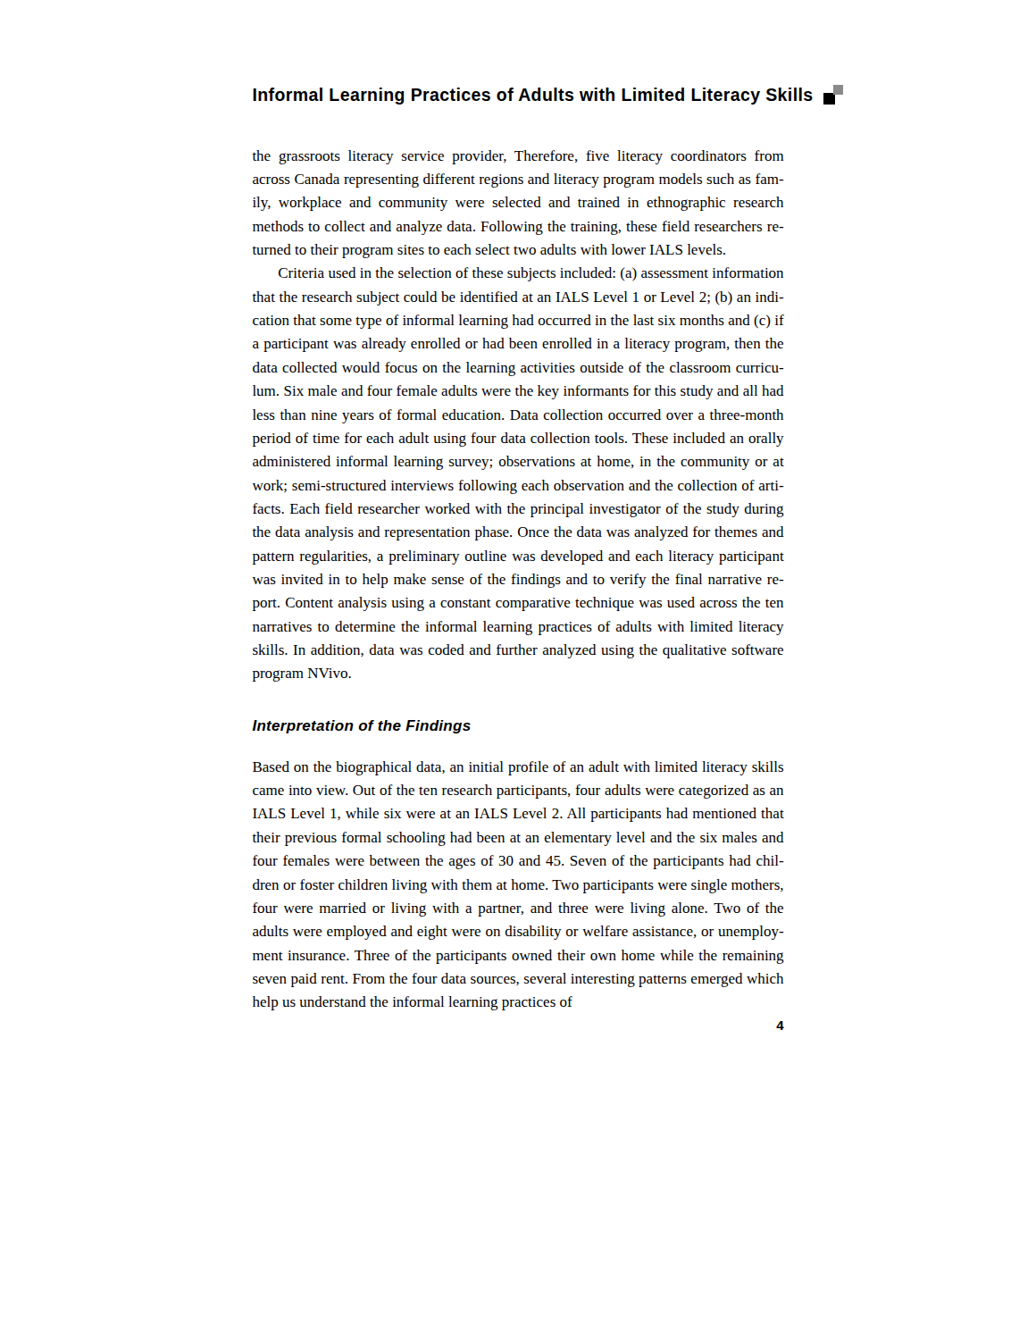Informal Learning Practices of Adults with Limited Literacy Skills
the grassroots literacy service provider, Therefore, five literacy coordinators from across Canada representing different regions and literacy program models such as family, workplace and community were selected and trained in ethnographic research methods to collect and analyze data. Following the training, these field researchers returned to their program sites to each select two adults with lower IALS levels.
Criteria used in the selection of these subjects included: (a) assessment information that the research subject could be identified at an IALS Level 1 or Level 2; (b) an indication that some type of informal learning had occurred in the last six months and (c) if a participant was already enrolled or had been enrolled in a literacy program, then the data collected would focus on the learning activities outside of the classroom curriculum. Six male and four female adults were the key informants for this study and all had less than nine years of formal education. Data collection occurred over a three-month period of time for each adult using four data collection tools. These included an orally administered informal learning survey; observations at home, in the community or at work; semi-structured interviews following each observation and the collection of artifacts. Each field researcher worked with the principal investigator of the study during the data analysis and representation phase. Once the data was analyzed for themes and pattern regularities, a preliminary outline was developed and each literacy participant was invited in to help make sense of the findings and to verify the final narrative report. Content analysis using a constant comparative technique was used across the ten narratives to determine the informal learning practices of adults with limited literacy skills. In addition, data was coded and further analyzed using the qualitative software program NVivo.
Interpretation of the Findings
Based on the biographical data, an initial profile of an adult with limited literacy skills came into view. Out of the ten research participants, four adults were categorized as an IALS Level 1, while six were at an IALS Level 2. All participants had mentioned that their previous formal schooling had been at an elementary level and the six males and four females were between the ages of 30 and 45. Seven of the participants had children or foster children living with them at home. Two participants were single mothers, four were married or living with a partner, and three were living alone. Two of the adults were employed and eight were on disability or welfare assistance, or unemployment insurance. Three of the participants owned their own home while the remaining seven paid rent. From the four data sources, several interesting patterns emerged which help us understand the informal learning practices of
4